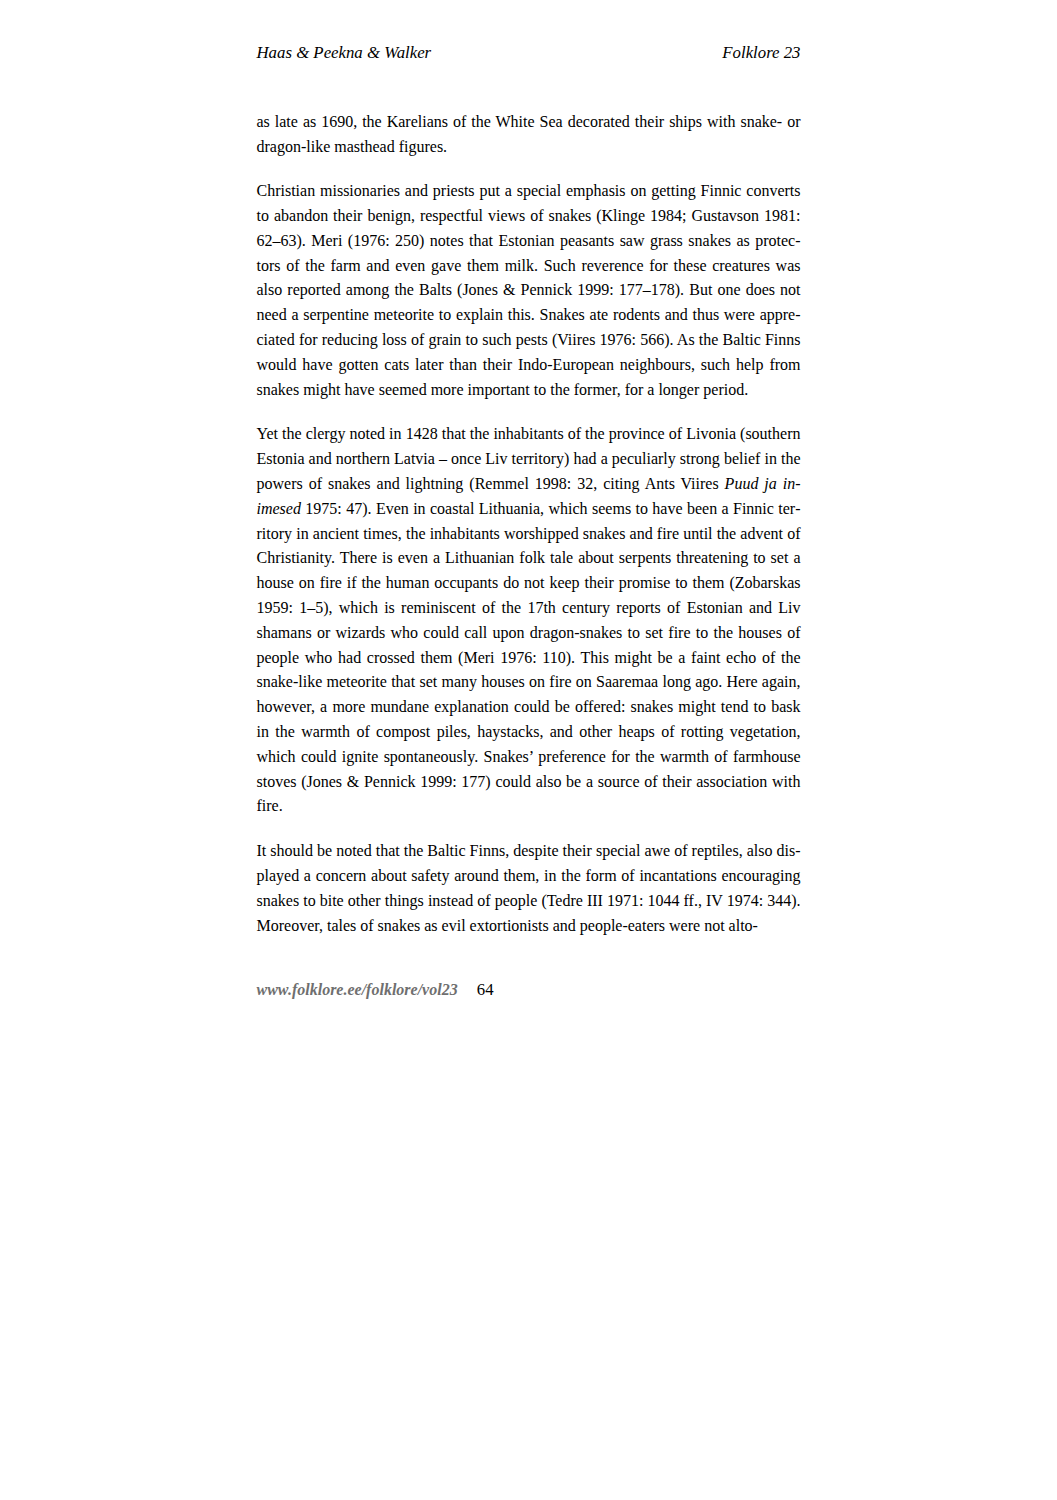Haas & Peekna & Walker Folklore 23
as late as 1690, the Karelians of the White Sea decorated their ships with snake- or dragon-like masthead figures.
Christian missionaries and priests put a special emphasis on getting Finnic converts to abandon their benign, respectful views of snakes (Klinge 1984; Gustavson 1981: 62–63). Meri (1976: 250) notes that Estonian peasants saw grass snakes as protectors of the farm and even gave them milk. Such reverence for these creatures was also reported among the Balts (Jones & Pennick 1999: 177–178). But one does not need a serpentine meteorite to explain this. Snakes ate rodents and thus were appreciated for reducing loss of grain to such pests (Viires 1976: 566). As the Baltic Finns would have gotten cats later than their Indo-European neighbours, such help from snakes might have seemed more important to the former, for a longer period.
Yet the clergy noted in 1428 that the inhabitants of the province of Livonia (southern Estonia and northern Latvia – once Liv territory) had a peculiarly strong belief in the powers of snakes and lightning (Remmel 1998: 32, citing Ants Viires Puud ja inimesed 1975: 47). Even in coastal Lithuania, which seems to have been a Finnic territory in ancient times, the inhabitants worshipped snakes and fire until the advent of Christianity. There is even a Lithuanian folk tale about serpents threatening to set a house on fire if the human occupants do not keep their promise to them (Zobarskas 1959: 1–5), which is reminiscent of the 17th century reports of Estonian and Liv shamans or wizards who could call upon dragon-snakes to set fire to the houses of people who had crossed them (Meri 1976: 110). This might be a faint echo of the snake-like meteorite that set many houses on fire on Saaremaa long ago. Here again, however, a more mundane explanation could be offered: snakes might tend to bask in the warmth of compost piles, haystacks, and other heaps of rotting vegetation, which could ignite spontaneously. Snakes’ preference for the warmth of farmhouse stoves (Jones & Pennick 1999: 177) could also be a source of their association with fire.
It should be noted that the Baltic Finns, despite their special awe of reptiles, also displayed a concern about safety around them, in the form of incantations encouraging snakes to bite other things instead of people (Tedre III 1971: 1044 ff., IV 1974: 344). Moreover, tales of snakes as evil extortionists and people-eaters were not alto-
www.folklore.ee/folklore/vol23 64